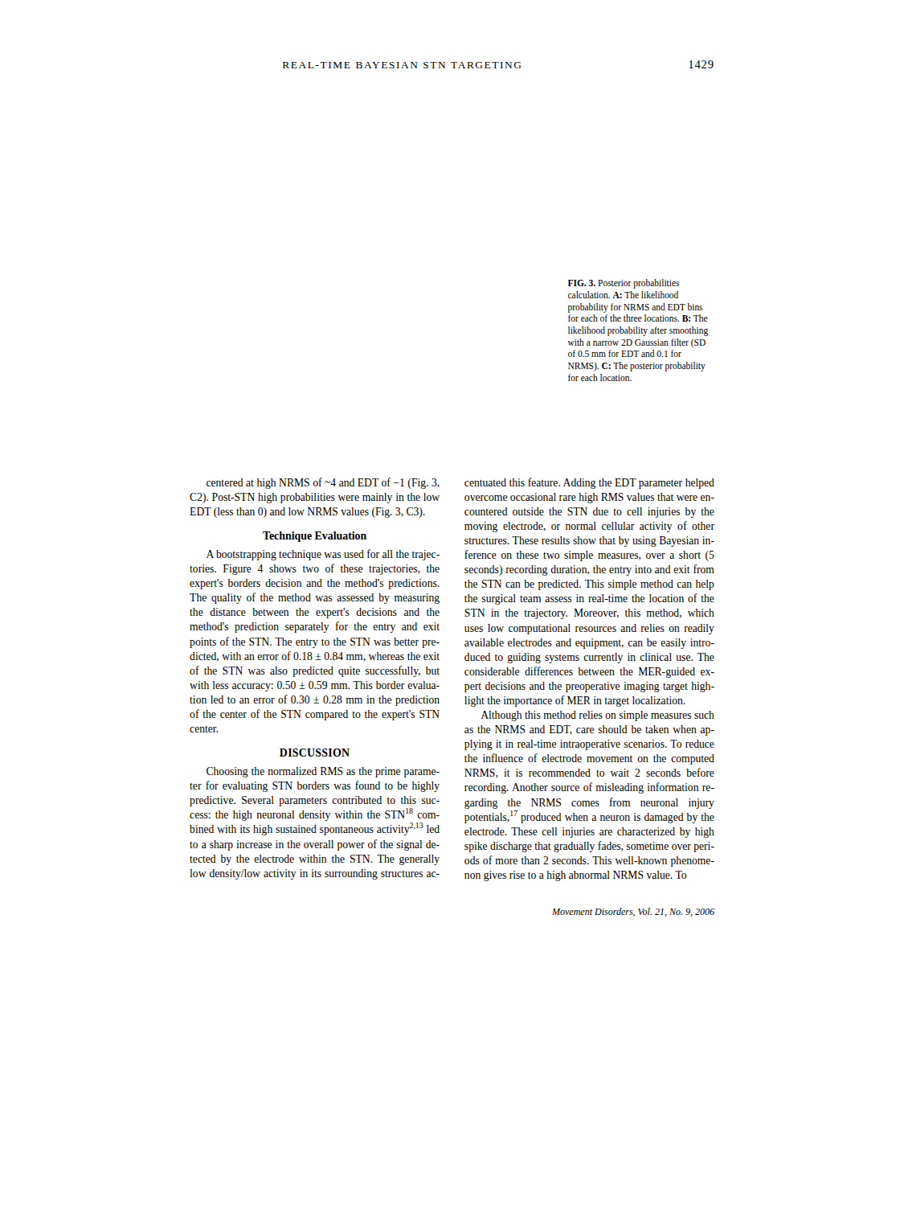Real-Time Bayesian STN Targeting 1429
FIG. 3. Posterior probabilities calculation. A: The likelihood probability for NRMS and EDT bins for each of the three locations. B: The likelihood probability after smoothing with a narrow 2D Gaussian filter (SD of 0.5 mm for EDT and 0.1 for NRMS). C: The posterior probability for each location.
centered at high NRMS of ~4 and EDT of −1 (Fig. 3, C2). Post-STN high probabilities were mainly in the low EDT (less than 0) and low NRMS values (Fig. 3, C3).
Technique Evaluation
A bootstrapping technique was used for all the trajectories. Figure 4 shows two of these trajectories, the expert's borders decision and the method's predictions. The quality of the method was assessed by measuring the distance between the expert's decisions and the method's prediction separately for the entry and exit points of the STN. The entry to the STN was better predicted, with an error of 0.18 ± 0.84 mm, whereas the exit of the STN was also predicted quite successfully, but with less accuracy: 0.50 ± 0.59 mm. This border evaluation led to an error of 0.30 ± 0.28 mm in the prediction of the center of the STN compared to the expert's STN center.
Discussion
Choosing the normalized RMS as the prime parameter for evaluating STN borders was found to be highly predictive. Several parameters contributed to this success: the high neuronal density within the STN18 combined with its high sustained spontaneous activity2,13 led to a sharp increase in the overall power of the signal detected by the electrode within the STN. The generally low density/low activity in its surrounding structures accentuated this feature. Adding the EDT parameter helped overcome occasional rare high RMS values that were encountered outside the STN due to cell injuries by the moving electrode, or normal cellular activity of other structures. These results show that by using Bayesian inference on these two simple measures, over a short (5 seconds) recording duration, the entry into and exit from the STN can be predicted. This simple method can help the surgical team assess in real-time the location of the STN in the trajectory. Moreover, this method, which uses low computational resources and relies on readily available electrodes and equipment, can be easily introduced to guiding systems currently in clinical use. The considerable differences between the MER-guided expert decisions and the preoperative imaging target highlight the importance of MER in target localization.
Although this method relies on simple measures such as the NRMS and EDT, care should be taken when applying it in real-time intraoperative scenarios. To reduce the influence of electrode movement on the computed NRMS, it is recommended to wait 2 seconds before recording. Another source of misleading information regarding the NRMS comes from neuronal injury potentials,17 produced when a neuron is damaged by the electrode. These cell injuries are characterized by high spike discharge that gradually fades, sometime over periods of more than 2 seconds. This well-known phenomenon gives rise to a high abnormal NRMS value. To
Movement Disorders, Vol. 21, No. 9, 2006